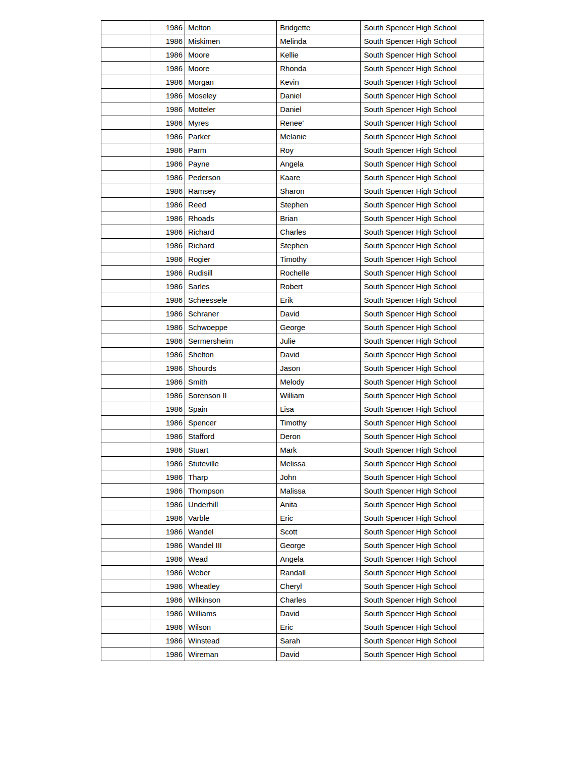| | 1986 | Melton | Bridgette | South Spencer High School |
| | 1986 | Miskimen | Melinda | South Spencer High School |
| | 1986 | Moore | Kellie | South Spencer High School |
| | 1986 | Moore | Rhonda | South Spencer High School |
| | 1986 | Morgan | Kevin | South Spencer High School |
| | 1986 | Moseley | Daniel | South Spencer High School |
| | 1986 | Motteler | Daniel | South Spencer High School |
| | 1986 | Myres | Renee' | South Spencer High School |
| | 1986 | Parker | Melanie | South Spencer High School |
| | 1986 | Parm | Roy | South Spencer High School |
| | 1986 | Payne | Angela | South Spencer High School |
| | 1986 | Pederson | Kaare | South Spencer High School |
| | 1986 | Ramsey | Sharon | South Spencer High School |
| | 1986 | Reed | Stephen | South Spencer High School |
| | 1986 | Rhoads | Brian | South Spencer High School |
| | 1986 | Richard | Charles | South Spencer High School |
| | 1986 | Richard | Stephen | South Spencer High School |
| | 1986 | Rogier | Timothy | South Spencer High School |
| | 1986 | Rudisill | Rochelle | South Spencer High School |
| | 1986 | Sarles | Robert | South Spencer High School |
| | 1986 | Scheessele | Erik | South Spencer High School |
| | 1986 | Schraner | David | South Spencer High School |
| | 1986 | Schwoeppe | George | South Spencer High School |
| | 1986 | Sermersheim | Julie | South Spencer High School |
| | 1986 | Shelton | David | South Spencer High School |
| | 1986 | Shourds | Jason | South Spencer High School |
| | 1986 | Smith | Melody | South Spencer High School |
| | 1986 | Sorenson II | William | South Spencer High School |
| | 1986 | Spain | Lisa | South Spencer High School |
| | 1986 | Spencer | Timothy | South Spencer High School |
| | 1986 | Stafford | Deron | South Spencer High School |
| | 1986 | Stuart | Mark | South Spencer High School |
| | 1986 | Stuteville | Melissa | South Spencer High School |
| | 1986 | Tharp | John | South Spencer High School |
| | 1986 | Thompson | Malissa | South Spencer High School |
| | 1986 | Underhill | Anita | South Spencer High School |
| | 1986 | Varble | Eric | South Spencer High School |
| | 1986 | Wandel | Scott | South Spencer High School |
| | 1986 | Wandel III | George | South Spencer High School |
| | 1986 | Wead | Angela | South Spencer High School |
| | 1986 | Weber | Randall | South Spencer High School |
| | 1986 | Wheatley | Cheryl | South Spencer High School |
| | 1986 | Wilkinson | Charles | South Spencer High School |
| | 1986 | Williams | David | South Spencer High School |
| | 1986 | Wilson | Eric | South Spencer High School |
| | 1986 | Winstead | Sarah | South Spencer High School |
| | 1986 | Wireman | David | South Spencer High School |